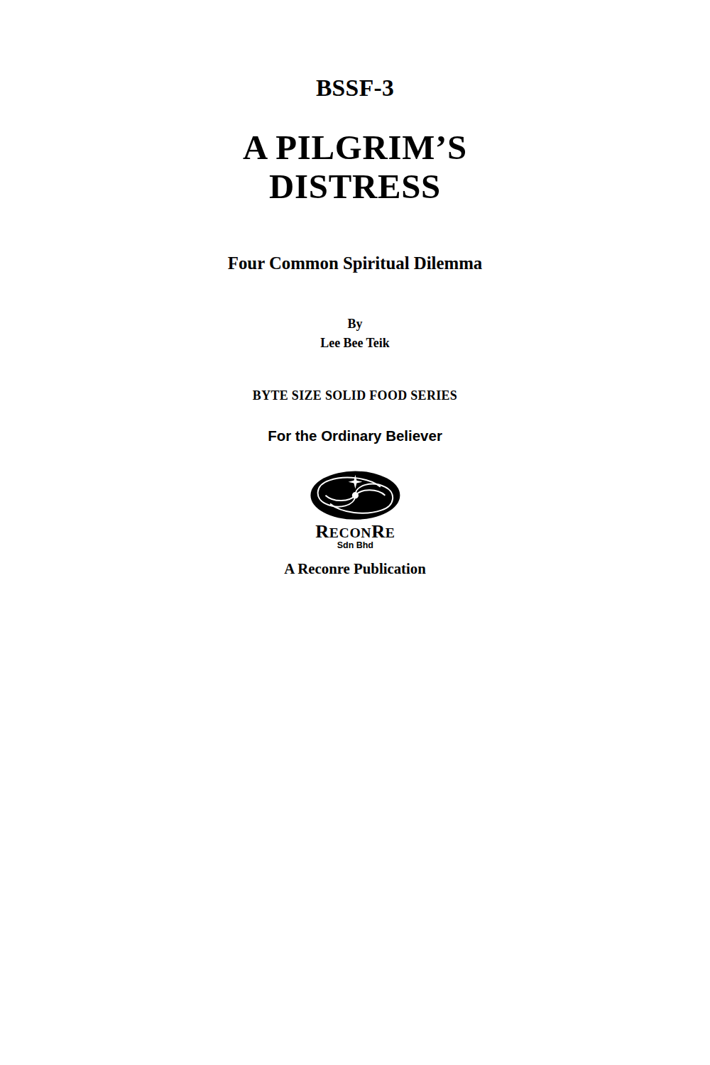BSSF-3
A Pilgrim’s
Distress
Four Common Spiritual Dilemma
By Lee Bee Teik
BYTE SIZE SOLID FOOD SERIES
For the Ordinary Believer
RECONRE Sdn Bhd
A Reconre Publication